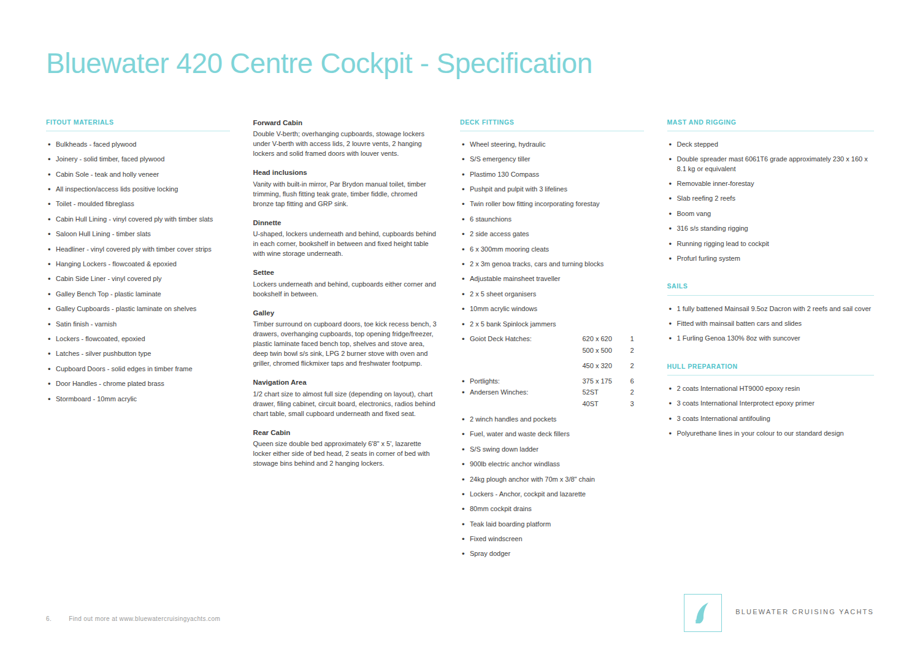Bluewater 420 Centre Cockpit - Specification
Fitout Materials
Bulkheads - faced plywood
Joinery - solid timber, faced plywood
Cabin Sole - teak and holly veneer
All inspection/access lids positive locking
Toilet - moulded fibreglass
Cabin Hull Lining - vinyl covered ply with timber slats
Saloon Hull Lining - timber slats
Headliner - vinyl covered ply with timber cover strips
Hanging Lockers - flowcoated & epoxied
Cabin Side Liner - vinyl covered ply
Galley Bench Top - plastic laminate
Galley Cupboards - plastic laminate on shelves
Satin finish - varnish
Lockers - flowcoated, epoxied
Latches - silver pushbutton type
Cupboard Doors - solid edges in timber frame
Door Handles - chrome plated brass
Stormboard - 10mm acrylic
Forward Cabin
Double V-berth; overhanging cupboards, stowage lockers under V-berth with access lids, 2 louvre vents, 2 hanging lockers and solid framed doors with louver vents.
Head inclusions
Vanity with built-in mirror, Par Brydon manual toilet, timber trimming, flush fitting teak grate, timber fiddle, chromed bronze tap fitting and GRP sink.
Dinnette
U-shaped, lockers underneath and behind, cupboards behind in each corner, bookshelf in between and fixed height table with wine storage underneath.
Settee
Lockers underneath and behind, cupboards either corner and bookshelf in between.
Galley
Timber surround on cupboard doors, toe kick recess bench, 3 drawers, overhanging cupboards, top opening fridge/freezer, plastic laminate faced bench top, shelves and stove area, deep twin bowl s/s sink, LPG 2 burner stove with oven and griller, chromed flickmixer taps and freshwater footpump.
Navigation Area
1/2 chart size to almost full size (depending on layout), chart drawer, filing cabinet, circuit board, electronics, radios behind chart table, small cupboard underneath and fixed seat.
Rear Cabin
Queen size double bed approximately 6'8" x 5', lazarette locker either side of bed head, 2 seats in corner of bed with stowage bins behind and 2 hanging lockers.
Deck Fittings
Wheel steering, hydraulic
S/S emergency tiller
Plastimo 130 Compass
Pushpit and pulpit with 3 lifelines
Twin roller bow fitting incorporating forestay
6 staunchions
2 side access gates
6 x 300mm mooring cleats
2 x 3m genoa tracks, cars and turning blocks
Adjustable mainsheet traveller
2 x 5 sheet organisers
10mm acrylic windows
2 x 5 bank Spinlock jammers
Goiot Deck Hatches: 620 x 620 1
500 x 5002
450 x 3202
Portlights: 375 x 175 6
Andersen Winches: 52ST 2
40ST 3
2 winch handles and pockets
Fuel, water and waste deck fillers
S/S swing down ladder
900lb electric anchor windlass
24kg plough anchor with 70m x 3/8" chain
Lockers - Anchor, cockpit and lazarette
80mm cockpit drains
Teak laid boarding platform
Fixed windscreen
Spray dodger
Mast and Rigging
Deck stepped
Double spreader mast 6061T6 grade approximately 230 x 160 x 8.1 kg or equivalent
Removable inner-forestay
Slab reefing 2 reefs
Boom vang
316 s/s standing rigging
Running rigging lead to cockpit
Profurl furling system
Sails
1 fully battened Mainsail 9.5oz Dacron with 2 reefs and sail cover
Fitted with mainsail batten cars and slides
1 Furling Genoa 130% 8oz with suncover
Hull Preparation
2 coats International HT9000 epoxy resin
3 coats International Interprotect epoxy primer
3 coats International antifouling
Polyurethane lines in your colour to our standard design
6. Find out more at www.bluewatercruisingyachts.com
BLUEWATER CRUISING YACHTS